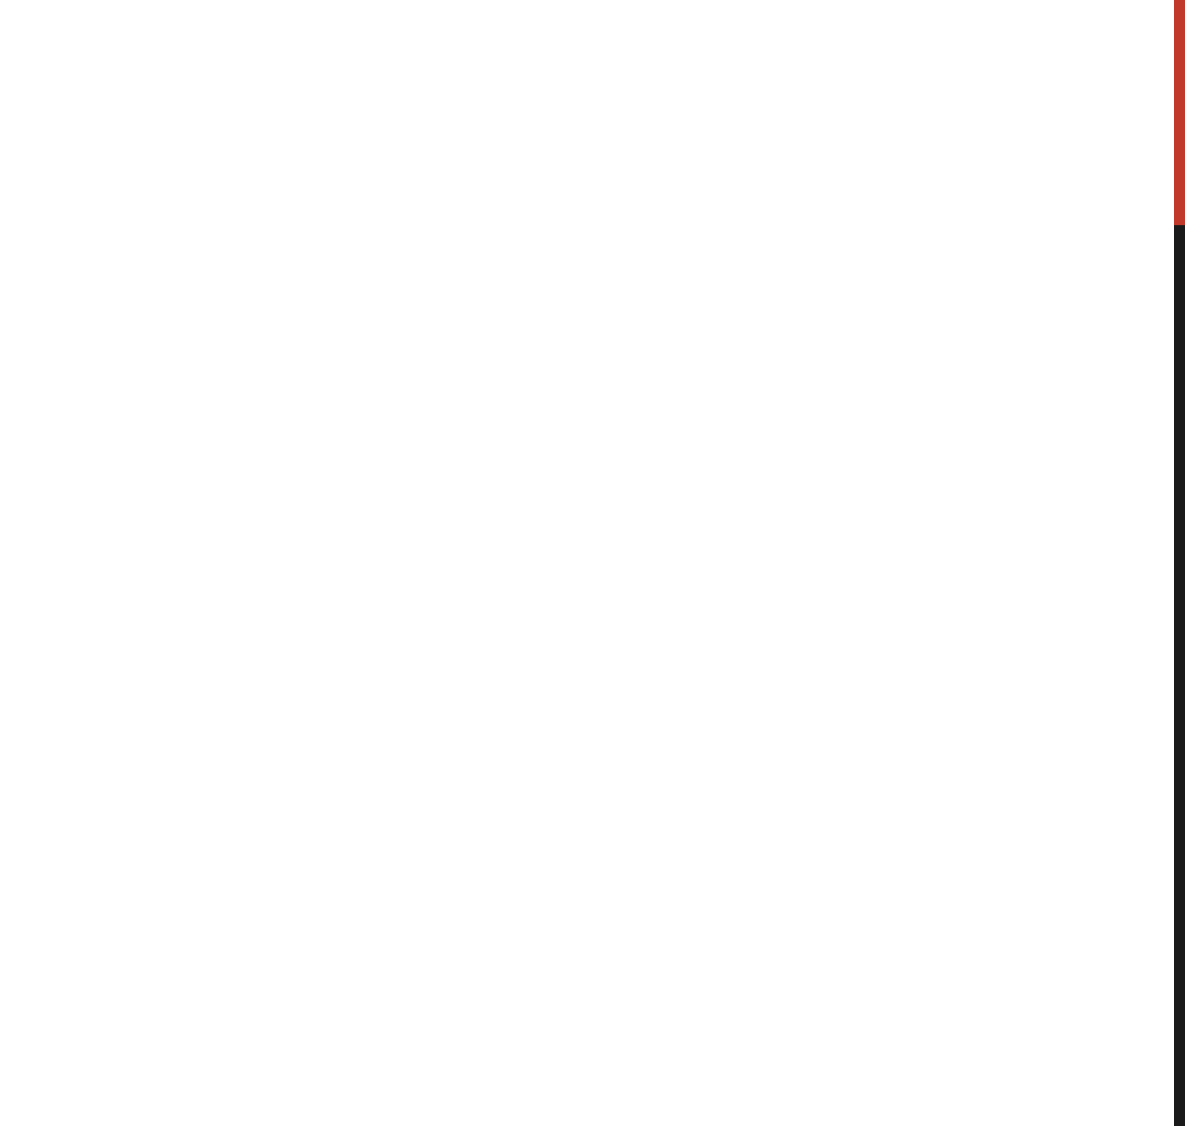A mother and daughter on the steps of the U.S. Supreme Court holding a newspaper with the headline: The News — "HIGH COURT BANS SEGREGATION IN PUBLIC SCHOOLS."